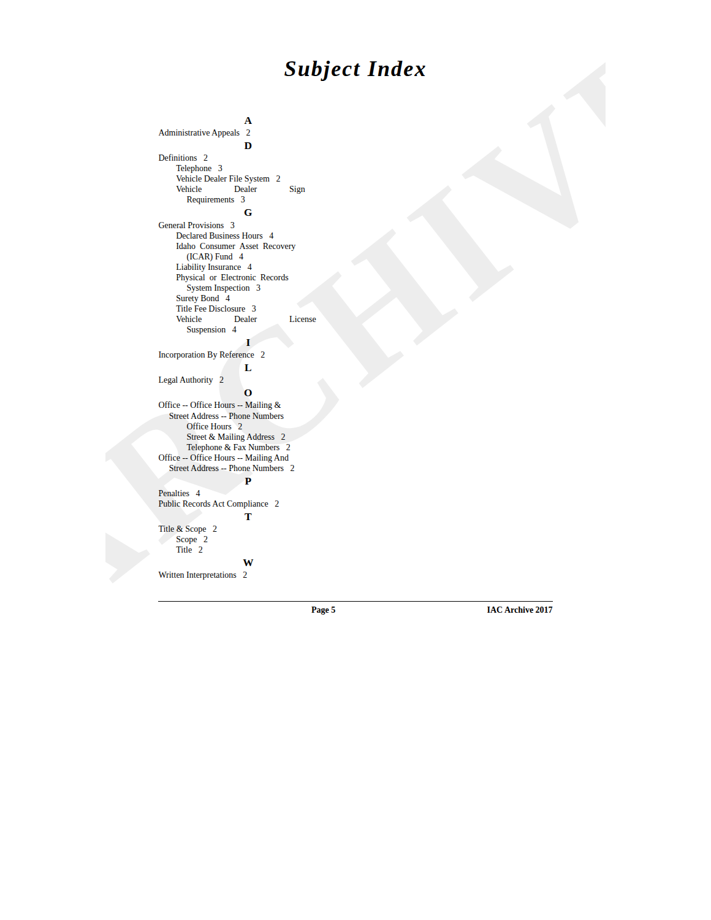ARCHIVE
Subject Index
A
Administrative Appeals 2
D
Definitions 2
Telephone 3
Vehicle Dealer File System 2
Vehicle Dealer Sign
Requirements 3
G
General Provisions 3
Declared Business Hours 4
Idaho Consumer Asset Recovery
(ICAR) Fund 4
Liability Insurance 4
Physical or Electronic Records
System Inspection 3
Surety Bond 4
Title Fee Disclosure 3
Vehicle Dealer License
Suspension 4
I
Incorporation By Reference 2
L
Legal Authority 2
O
Office -- Office Hours -- Mailing &
Street Address -- Phone Numbers
Office Hours 2
Street & Mailing Address 2
Telephone & Fax Numbers 2
Office -- Office Hours -- Mailing And
Street Address -- Phone Numbers 2
P
Penalties 4
Public Records Act Compliance 2
T
Title & Scope 2
Scope 2
Title 2
W
Written Interpretations 2
Page 5 IAC Archive 2017